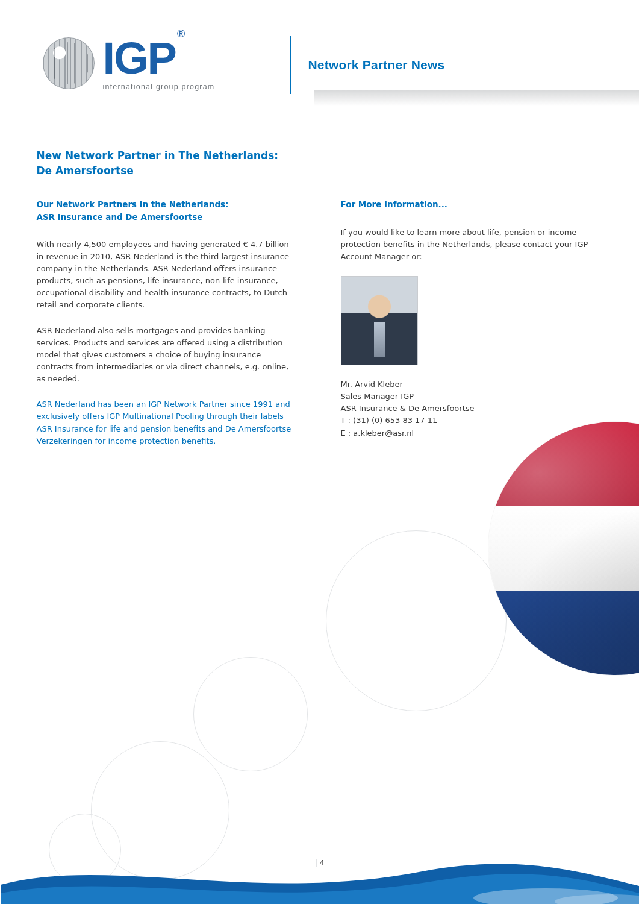IGP® international group program
Network Partner News
New Network Partner in The Netherlands:
De Amersfoortse
Our Network Partners in the Netherlands:
ASR Insurance and De Amersfoortse
With nearly 4,500 employees and having generated € 4.7 billion in revenue in 2010, ASR Nederland is the third largest insurance company in the Netherlands. ASR Nederland offers insurance products, such as pensions, life insurance, non-life insurance, occupational disability and health insurance contracts, to Dutch retail and corporate clients.
ASR Nederland also sells mortgages and provides banking services. Products and services are offered using a distribution model that gives customers a choice of buying insurance contracts from intermediaries or via direct channels, e.g. online, as needed.
ASR Nederland has been an IGP Network Partner since 1991 and exclusively offers IGP Multinational Pooling through their labels ASR Insurance for life and pension benefits and De Amersfoortse Verzekeringen for income protection benefits.
For More Information...
If you would like to learn more about life, pension or income protection benefits in the Netherlands, please contact your IGP Account Manager or:
Mr. Arvid Kleber
Sales Manager IGP
ASR Insurance & De Amersfoortse
T : (31) (0) 653 83 17 11
E : a.kleber@asr.nl
|4